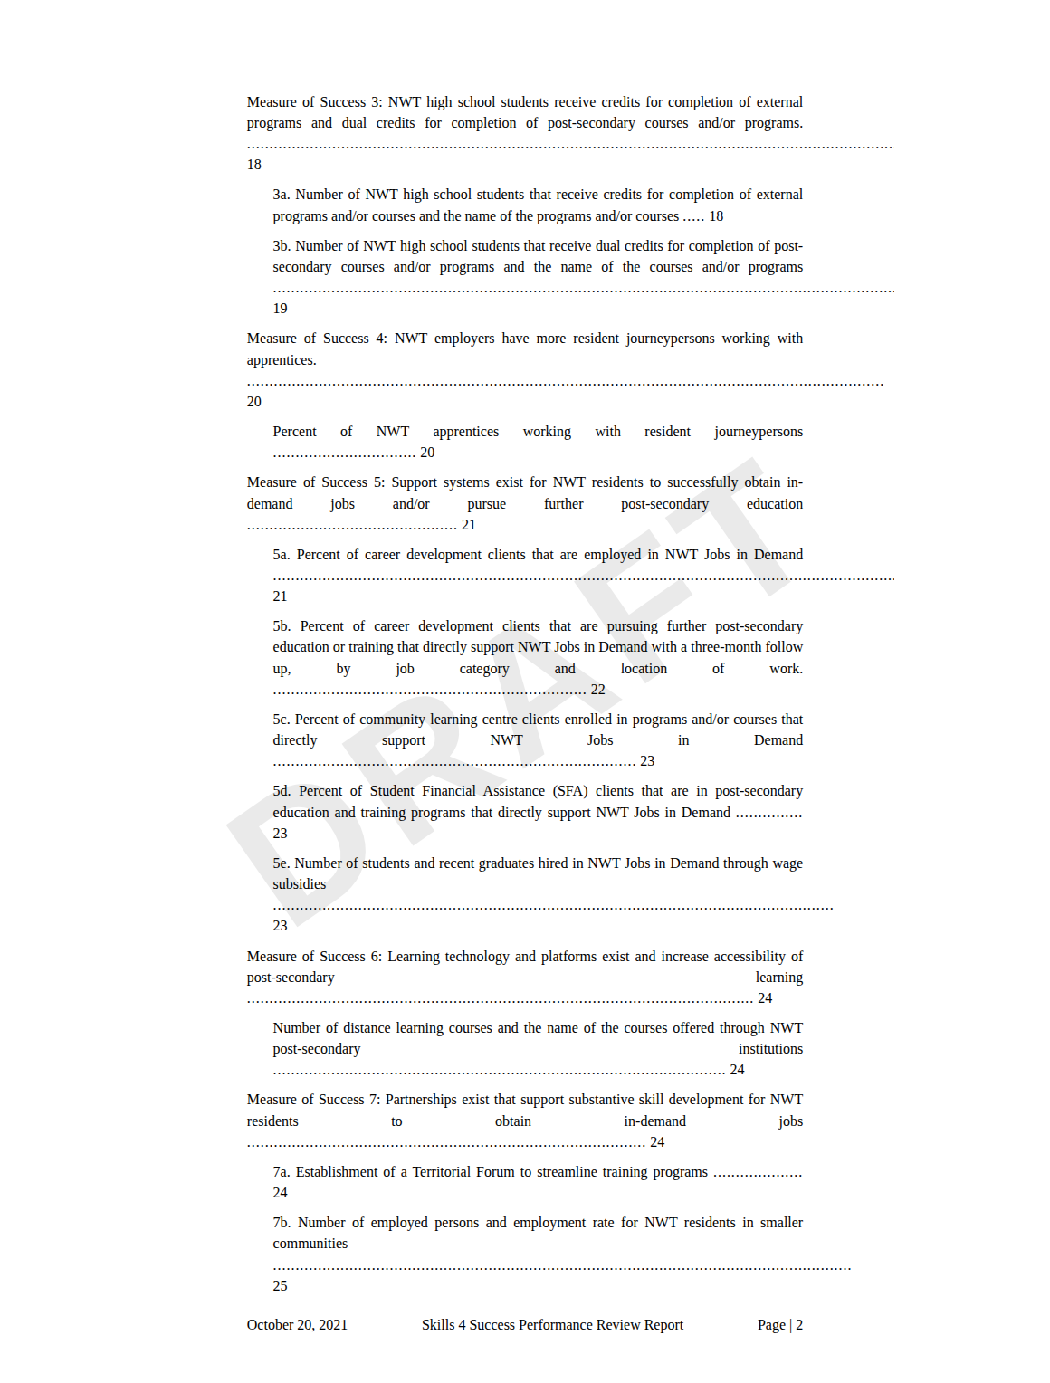DRAFT
Measure of Success 3: NWT high school students receive credits for completion of external programs and dual credits for completion of post-secondary courses and/or programs. .......................................................................................................................................................... 18
3a. Number of NWT high school students that receive credits for completion of external programs and/or courses and the name of the programs and/or courses ..... 18
3b. Number of NWT high school students that receive dual credits for completion of post-secondary courses and/or programs and the name of the courses and/or programs ................................................................................................................................................. 19
Measure of Success 4: NWT employers have more resident journeypersons working with apprentices. .............................................................................................................................................. 20
Percent of NWT apprentices working with resident journeypersons ................................ 20
Measure of Success 5: Support systems exist for NWT residents to successfully obtain in-demand jobs and/or pursue further post-secondary education ............................................... 21
5a. Percent of career development clients that are employed in NWT Jobs in Demand .................................................................................................................................................. 21
5b. Percent of career development clients that are pursuing further post-secondary education or training that directly support NWT Jobs in Demand with a three-month follow up, by job category and location of work. ...................................................................... 22
5c. Percent of community learning centre clients enrolled in programs and/or courses that directly support NWT Jobs in Demand ................................................................................. 23
5d. Percent of Student Financial Assistance (SFA) clients that are in post-secondary education and training programs that directly support NWT Jobs in Demand ............... 23
5e. Number of students and recent graduates hired in NWT Jobs in Demand through wage subsidies ............................................................................................................................. 23
Measure of Success 6: Learning technology and platforms exist and increase accessibility of post-secondary learning ................................................................................................................. 24
Number of distance learning courses and the name of the courses offered through NWT post-secondary institutions ..................................................................................................... 24
Measure of Success 7: Partnerships exist that support substantive skill development for NWT residents to obtain in-demand jobs ......................................................................................... 24
7a. Establishment of a Territorial Forum to streamline training programs .................... 24
7b. Number of employed persons and employment rate for NWT residents in smaller communities ................................................................................................................................. 25
October 20, 2021 Skills 4 Success Performance Review Report Page | 2